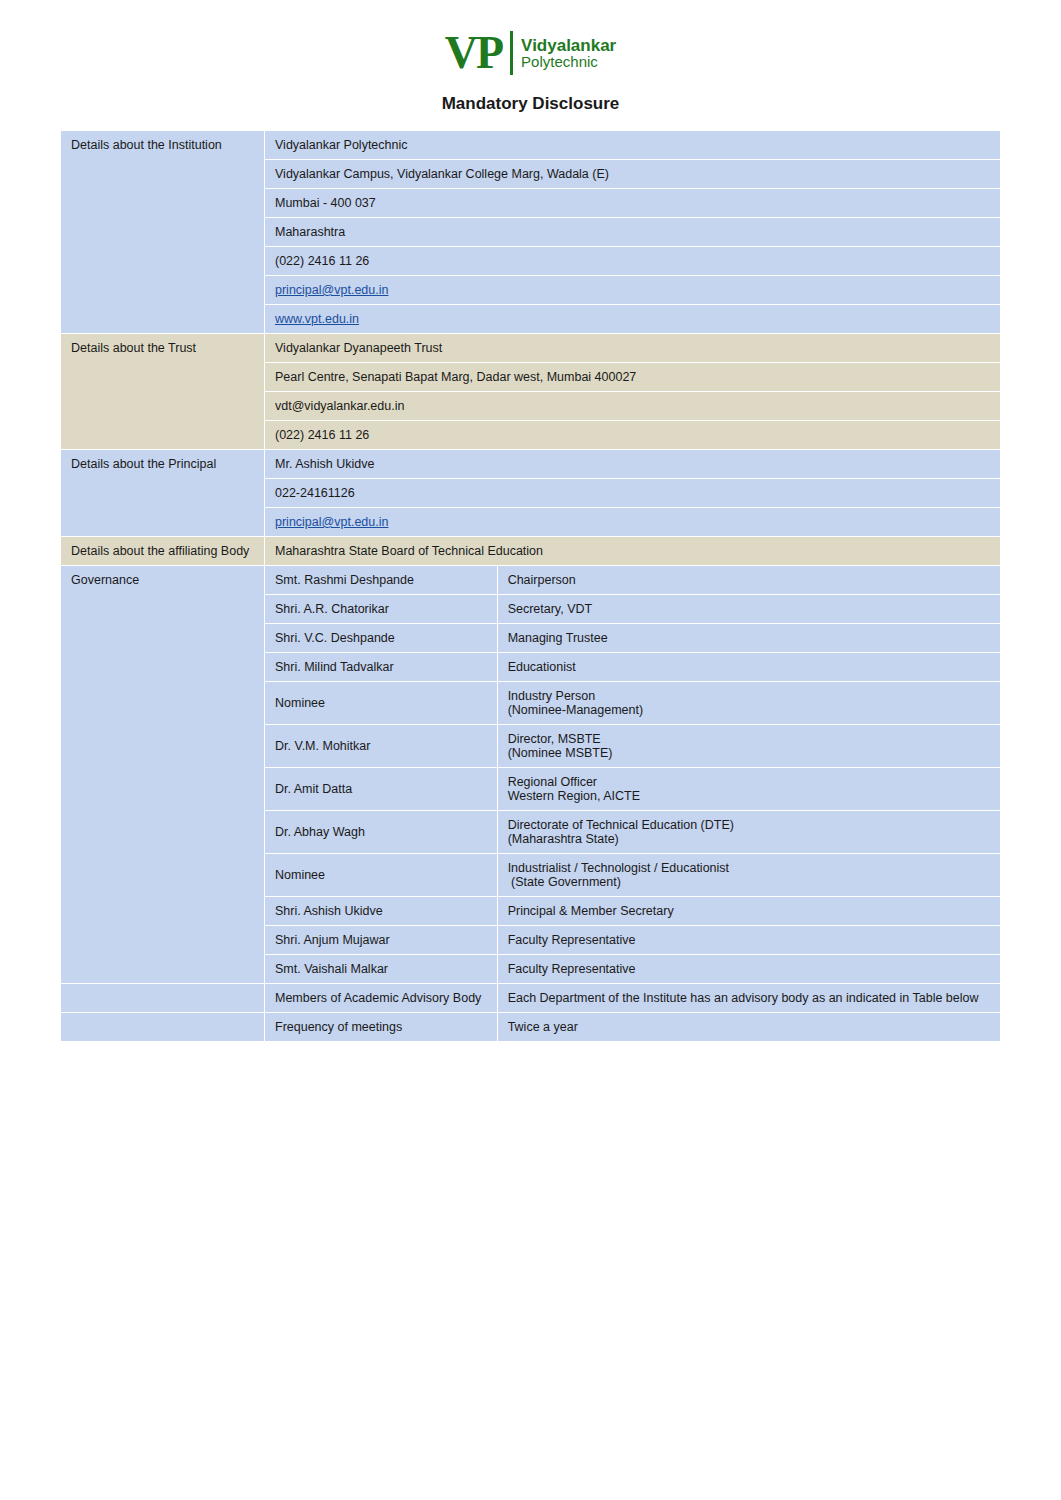VP VidyalankarPolytechnic
Mandatory Disclosure
| Details about the Institution | Vidyalankar Polytechnic |
| Vidyalankar Campus, Vidyalankar College Marg, Wadala (E) |
| Mumbai - 400 037 |
| Maharashtra |
| (022) 2416 11 26 |
| principal@vpt.edu.in |
| www.vpt.edu.in |
| Details about the Trust | Vidyalankar Dyanapeeth Trust |
| Pearl Centre, Senapati Bapat Marg, Dadar west, Mumbai 400027 |
| vdt@vidyalankar.edu.in |
| (022) 2416 11 26 |
| Details about the Principal | Mr. Ashish Ukidve |
| 022-24161126 |
| principal@vpt.edu.in |
| Details about the affiliating Body | Maharashtra State Board of Technical Education |
| Governance | Smt. Rashmi Deshpande | Chairperson |
| Shri. A.R. Chatorikar | Secretary, VDT |
| Shri. V.C. Deshpande | Managing Trustee |
| Shri. Milind Tadvalkar | Educationist |
| Nominee | Industry Person (Nominee-Management) |
| Dr. V.M. Mohitkar | Director, MSBTE (Nominee MSBTE) |
| Dr. Amit Datta | Regional Officer Western Region, AICTE |
| Dr. Abhay Wagh | Directorate of Technical Education (DTE) (Maharashtra State) |
| Nominee | Industrialist / Technologist / Educationist (State Government) |
| Shri. Ashish Ukidve | Principal & Member Secretary |
| Shri. Anjum Mujawar | Faculty Representative |
| Smt. Vaishali Malkar | Faculty Representative |
| | Members of Academic Advisory Body | Each Department of the Institute has an advisory body as an indicated in Table below |
| | Frequency of meetings | Twice a year |